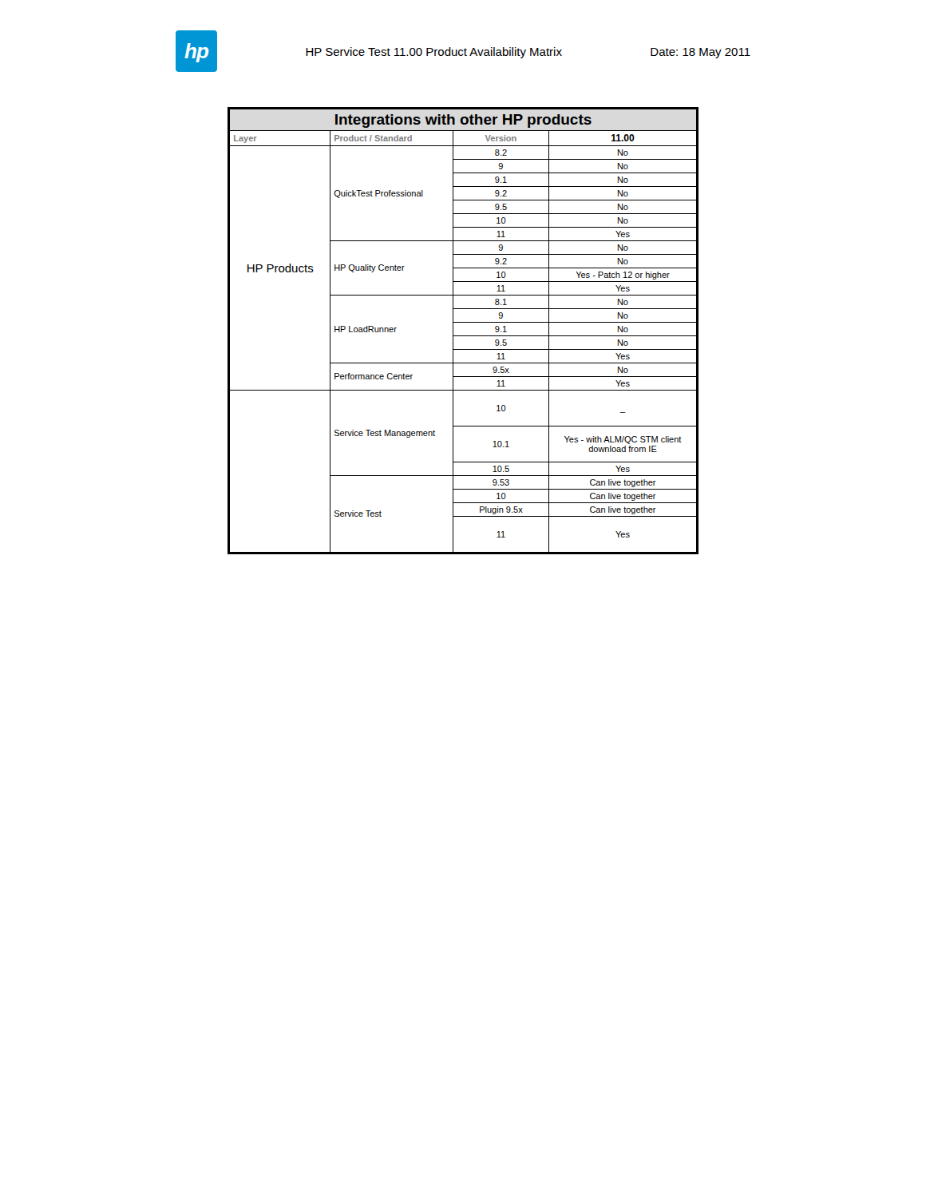hp
HP Service Test 11.00 Product Availability Matrix
Date: 18 May 2011
| Integrations with other HP products |
| Layer | Product / Standard | Version | 11.00 |
| HP Products | QuickTest Professional | 8.2 | No |
| 9 | No |
| 9.1 | No |
| 9.2 | No |
| 9.5 | No |
| 10 | No |
| 11 | Yes |
| HP Quality Center | 9 | No |
| 9.2 | No |
| 10 | Yes - Patch 12 or higher |
| 11 | Yes |
| HP LoadRunner | 8.1 | No |
| 9 | No |
| 9.1 | No |
| 9.5 | No |
| 11 | Yes |
| Performance Center | 9.5x | No |
| 11 | Yes |
| | Service Test Management | 10 | _ |
| 10.1 | Yes - with ALM/QC STM client download from IE |
| 10.5 | Yes |
| Service Test | 9.53 | Can live together |
| 10 | Can live together |
| Plugin 9.5x | Can live together |
| 11 | Yes |